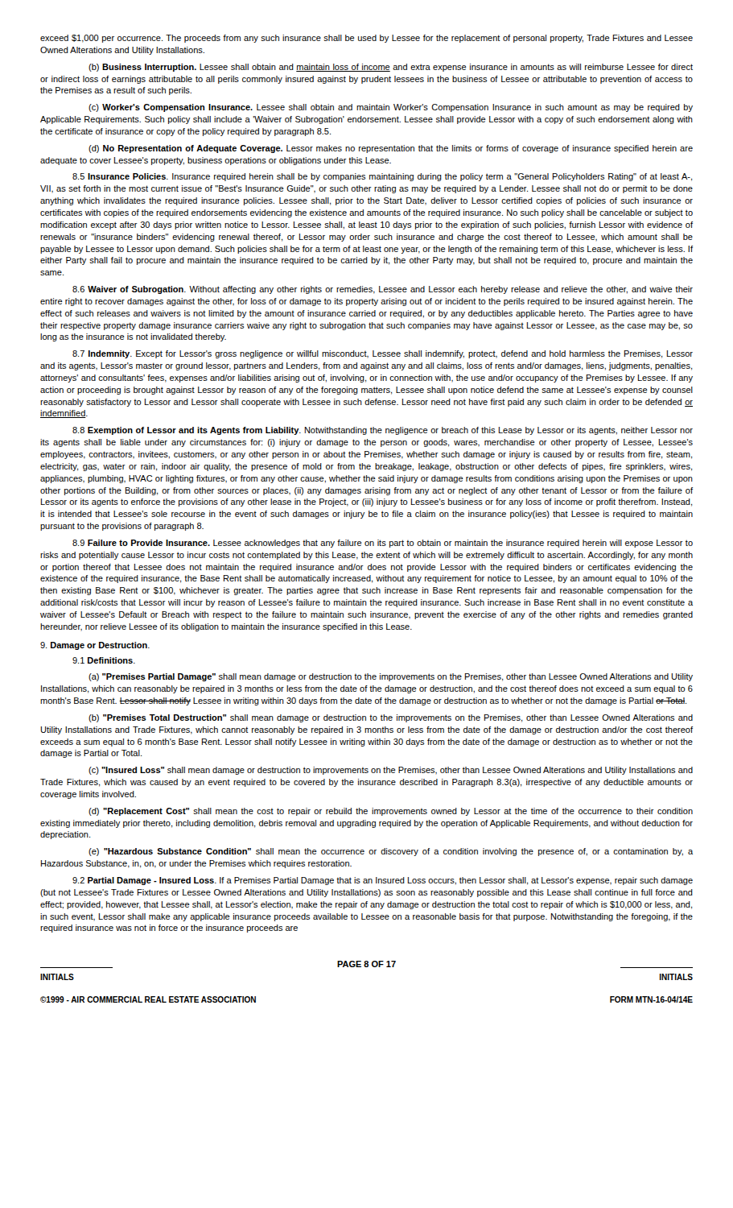exceed $1,000 per occurrence. The proceeds from any such insurance shall be used by Lessee for the replacement of personal property, Trade Fixtures and Lessee Owned Alterations and Utility Installations.
(b) Business Interruption. Lessee shall obtain and maintain loss of income and extra expense insurance in amounts as will reimburse Lessee for direct or indirect loss of earnings attributable to all perils commonly insured against by prudent lessees in the business of Lessee or attributable to prevention of access to the Premises as a result of such perils.
(c) Worker's Compensation Insurance. Lessee shall obtain and maintain Worker's Compensation Insurance in such amount as may be required by Applicable Requirements. Such policy shall include a 'Waiver of Subrogation' endorsement. Lessee shall provide Lessor with a copy of such endorsement along with the certificate of insurance or copy of the policy required by paragraph 8.5.
(d) No Representation of Adequate Coverage. Lessor makes no representation that the limits or forms of coverage of insurance specified herein are adequate to cover Lessee's property, business operations or obligations under this Lease.
8.5 Insurance Policies. Insurance required herein shall be by companies maintaining during the policy term a "General Policyholders Rating" of at least A-, VII, as set forth in the most current issue of "Best's Insurance Guide", or such other rating as may be required by a Lender. Lessee shall not do or permit to be done anything which invalidates the required insurance policies. Lessee shall, prior to the Start Date, deliver to Lessor certified copies of policies of such insurance or certificates with copies of the required endorsements evidencing the existence and amounts of the required insurance. No such policy shall be cancelable or subject to modification except after 30 days prior written notice to Lessor. Lessee shall, at least 10 days prior to the expiration of such policies, furnish Lessor with evidence of renewals or "insurance binders" evidencing renewal thereof, or Lessor may order such insurance and charge the cost thereof to Lessee, which amount shall be payable by Lessee to Lessor upon demand. Such policies shall be for a term of at least one year, or the length of the remaining term of this Lease, whichever is less. If either Party shall fail to procure and maintain the insurance required to be carried by it, the other Party may, but shall not be required to, procure and maintain the same.
8.6 Waiver of Subrogation. Without affecting any other rights or remedies, Lessee and Lessor each hereby release and relieve the other, and waive their entire right to recover damages against the other, for loss of or damage to its property arising out of or incident to the perils required to be insured against herein. The effect of such releases and waivers is not limited by the amount of insurance carried or required, or by any deductibles applicable hereto. The Parties agree to have their respective property damage insurance carriers waive any right to subrogation that such companies may have against Lessor or Lessee, as the case may be, so long as the insurance is not invalidated thereby.
8.7 Indemnity. Except for Lessor's gross negligence or willful misconduct, Lessee shall indemnify, protect, defend and hold harmless the Premises, Lessor and its agents, Lessor's master or ground lessor, partners and Lenders, from and against any and all claims, loss of rents and/or damages, liens, judgments, penalties, attorneys' and consultants' fees, expenses and/or liabilities arising out of, involving, or in connection with, the use and/or occupancy of the Premises by Lessee. If any action or proceeding is brought against Lessor by reason of any of the foregoing matters, Lessee shall upon notice defend the same at Lessee's expense by counsel reasonably satisfactory to Lessor and Lessor shall cooperate with Lessee in such defense. Lessor need not have first paid any such claim in order to be defended or indemnified.
8.8 Exemption of Lessor and its Agents from Liability. Notwithstanding the negligence or breach of this Lease by Lessor or its agents, neither Lessor nor its agents shall be liable under any circumstances for: (i) injury or damage to the person or goods, wares, merchandise or other property of Lessee, Lessee's employees, contractors, invitees, customers, or any other person in or about the Premises, whether such damage or injury is caused by or results from fire, steam, electricity, gas, water or rain, indoor air quality, the presence of mold or from the breakage, leakage, obstruction or other defects of pipes, fire sprinklers, wires, appliances, plumbing, HVAC or lighting fixtures, or from any other cause, whether the said injury or damage results from conditions arising upon the Premises or upon other portions of the Building, or from other sources or places, (ii) any damages arising from any act or neglect of any other tenant of Lessor or from the failure of Lessor or its agents to enforce the provisions of any other lease in the Project, or (iii) injury to Lessee's business or for any loss of income or profit therefrom. Instead, it is intended that Lessee's sole recourse in the event of such damages or injury be to file a claim on the insurance policy(ies) that Lessee is required to maintain pursuant to the provisions of paragraph 8.
8.9 Failure to Provide Insurance. Lessee acknowledges that any failure on its part to obtain or maintain the insurance required herein will expose Lessor to risks and potentially cause Lessor to incur costs not contemplated by this Lease, the extent of which will be extremely difficult to ascertain. Accordingly, for any month or portion thereof that Lessee does not maintain the required insurance and/or does not provide Lessor with the required binders or certificates evidencing the existence of the required insurance, the Base Rent shall be automatically increased, without any requirement for notice to Lessee, by an amount equal to 10% of the then existing Base Rent or $100, whichever is greater. The parties agree that such increase in Base Rent represents fair and reasonable compensation for the additional risk/costs that Lessor will incur by reason of Lessee's failure to maintain the required insurance. Such increase in Base Rent shall in no event constitute a waiver of Lessee's Default or Breach with respect to the failure to maintain such insurance, prevent the exercise of any of the other rights and remedies granted hereunder, nor relieve Lessee of its obligation to maintain the insurance specified in this Lease.
9. Damage or Destruction.
9.1 Definitions.
(a) "Premises Partial Damage" shall mean damage or destruction to the improvements on the Premises, other than Lessee Owned Alterations and Utility Installations, which can reasonably be repaired in 3 months or less from the date of the damage or destruction, and the cost thereof does not exceed a sum equal to 6 month's Base Rent. Lessor shall notify Lessee in writing within 30 days from the date of the damage or destruction as to whether or not the damage is Partial or Total.
(b) "Premises Total Destruction" shall mean damage or destruction to the improvements on the Premises, other than Lessee Owned Alterations and Utility Installations and Trade Fixtures, which cannot reasonably be repaired in 3 months or less from the date of the damage or destruction and/or the cost thereof exceeds a sum equal to 6 month's Base Rent. Lessor shall notify Lessee in writing within 30 days from the date of the damage or destruction as to whether or not the damage is Partial or Total.
(c) "Insured Loss" shall mean damage or destruction to improvements on the Premises, other than Lessee Owned Alterations and Utility Installations and Trade Fixtures, which was caused by an event required to be covered by the insurance described in Paragraph 8.3(a), irrespective of any deductible amounts or coverage limits involved.
(d) "Replacement Cost" shall mean the cost to repair or rebuild the improvements owned by Lessor at the time of the occurrence to their condition existing immediately prior thereto, including demolition, debris removal and upgrading required by the operation of Applicable Requirements, and without deduction for depreciation.
(e) "Hazardous Substance Condition" shall mean the occurrence or discovery of a condition involving the presence of, or a contamination by, a Hazardous Substance, in, on, or under the Premises which requires restoration.
9.2 Partial Damage - Insured Loss. If a Premises Partial Damage that is an Insured Loss occurs, then Lessor shall, at Lessor's expense, repair such damage (but not Lessee's Trade Fixtures or Lessee Owned Alterations and Utility Installations) as soon as reasonably possible and this Lease shall continue in full force and effect; provided, however, that Lessee shall, at Lessor's election, make the repair of any damage or destruction the total cost to repair of which is $10,000 or less, and, in such event, Lessor shall make any applicable insurance proceeds available to Lessee on a reasonable basis for that purpose. Notwithstanding the foregoing, if the required insurance was not in force or the insurance proceeds are
PAGE 8 OF 17
INITIALS INITIALS
©1999 - AIR COMMERCIAL REAL ESTATE ASSOCIATION FORM MTN-16-04/14E